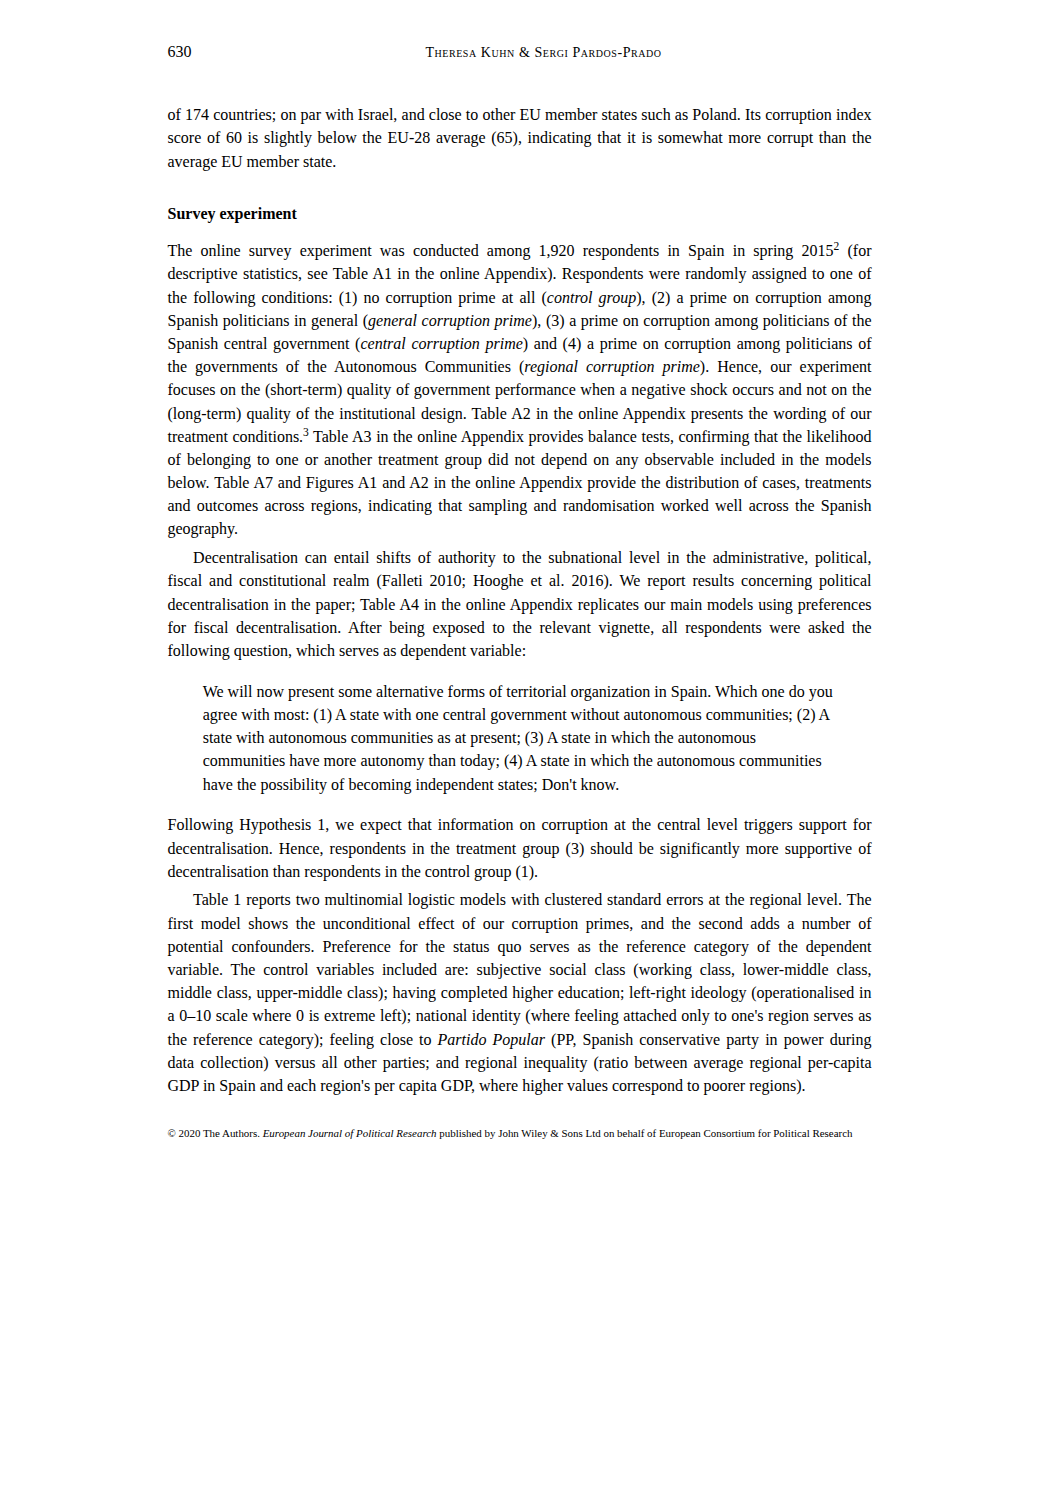630 Theresa Kuhn & Sergi Pardos-Prado
of 174 countries; on par with Israel, and close to other EU member states such as Poland. Its corruption index score of 60 is slightly below the EU-28 average (65), indicating that it is somewhat more corrupt than the average EU member state.
Survey experiment
The online survey experiment was conducted among 1,920 respondents in Spain in spring 20152 (for descriptive statistics, see Table A1 in the online Appendix). Respondents were randomly assigned to one of the following conditions: (1) no corruption prime at all (control group), (2) a prime on corruption among Spanish politicians in general (general corruption prime), (3) a prime on corruption among politicians of the Spanish central government (central corruption prime) and (4) a prime on corruption among politicians of the governments of the Autonomous Communities (regional corruption prime). Hence, our experiment focuses on the (short-term) quality of government performance when a negative shock occurs and not on the (long-term) quality of the institutional design. Table A2 in the online Appendix presents the wording of our treatment conditions.3 Table A3 in the online Appendix provides balance tests, confirming that the likelihood of belonging to one or another treatment group did not depend on any observable included in the models below. Table A7 and Figures A1 and A2 in the online Appendix provide the distribution of cases, treatments and outcomes across regions, indicating that sampling and randomisation worked well across the Spanish geography.
Decentralisation can entail shifts of authority to the subnational level in the administrative, political, fiscal and constitutional realm (Falleti 2010; Hooghe et al. 2016). We report results concerning political decentralisation in the paper; Table A4 in the online Appendix replicates our main models using preferences for fiscal decentralisation. After being exposed to the relevant vignette, all respondents were asked the following question, which serves as dependent variable:
We will now present some alternative forms of territorial organization in Spain. Which one do you agree with most: (1) A state with one central government without autonomous communities; (2) A state with autonomous communities as at present; (3) A state in which the autonomous communities have more autonomy than today; (4) A state in which the autonomous communities have the possibility of becoming independent states; Don't know.
Following Hypothesis 1, we expect that information on corruption at the central level triggers support for decentralisation. Hence, respondents in the treatment group (3) should be significantly more supportive of decentralisation than respondents in the control group (1).
Table 1 reports two multinomial logistic models with clustered standard errors at the regional level. The first model shows the unconditional effect of our corruption primes, and the second adds a number of potential confounders. Preference for the status quo serves as the reference category of the dependent variable. The control variables included are: subjective social class (working class, lower-middle class, middle class, upper-middle class); having completed higher education; left-right ideology (operationalised in a 0–10 scale where 0 is extreme left); national identity (where feeling attached only to one's region serves as the reference category); feeling close to Partido Popular (PP, Spanish conservative party in power during data collection) versus all other parties; and regional inequality (ratio between average regional per-capita GDP in Spain and each region's per capita GDP, where higher values correspond to poorer regions).
© 2020 The Authors. European Journal of Political Research published by John Wiley & Sons Ltd on behalf of European Consortium for Political Research